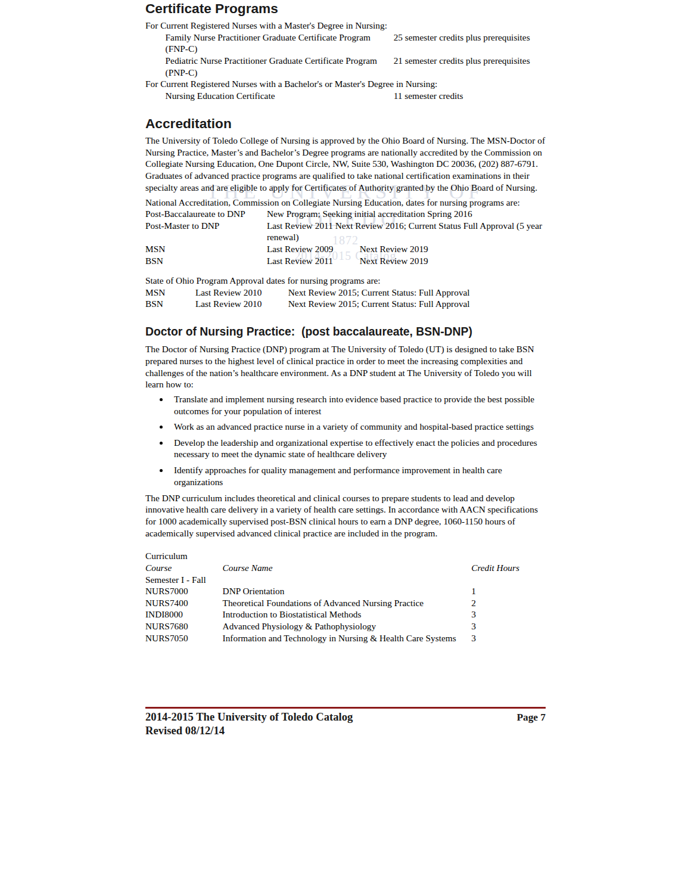THE UNIVERSITY OF
TOLEDO
1872
2014-2015 Catalog
Certificate Programs
For Current Registered Nurses with a Master's Degree in Nursing:
| Family Nurse Practitioner Graduate Certificate Program (FNP-C) | 25 semester credits plus prerequisites |
| Pediatric Nurse Practitioner Graduate Certificate Program (PNP-C) | 21 semester credits plus prerequisites |
For Current Registered Nurses with a Bachelor's or Master's Degree in Nursing:
| Nursing Education Certificate | 11 semester credits |
Accreditation
The University of Toledo College of Nursing is approved by the Ohio Board of Nursing. The MSN-Doctor of Nursing Practice, Master’s and Bachelor’s Degree programs are nationally accredited by the Commission on Collegiate Nursing Education, One Dupont Circle, NW, Suite 530, Washington DC 20036, (202) 887-6791. Graduates of advanced practice programs are qualified to take national certification examinations in their specialty areas and are eligible to apply for Certificates of Authority granted by the Ohio Board of Nursing.
National Accreditation, Commission on Collegiate Nursing Education, dates for nursing programs are:
| Post-Baccalaureate to DNP | New Program; Seeking initial accreditation Spring 2016 |
| Post-Master to DNP | Last Review 2011 Next Review 2016; Current Status Full Approval (5 year renewal) |
| MSN | Last Review 2009 | Next Review 2019 |
| BSN | Last Review 2011 | Next Review 2019 |
State of Ohio Program Approval dates for nursing programs are:
| MSN | Last Review 2010 | Next Review 2015; Current Status: Full Approval |
| BSN | Last Review 2010 | Next Review 2015; Current Status: Full Approval |
Doctor of Nursing Practice: (post baccalaureate, BSN-DNP)
The Doctor of Nursing Practice (DNP) program at The University of Toledo (UT) is designed to take BSN prepared nurses to the highest level of clinical practice in order to meet the increasing complexities and challenges of the nation’s healthcare environment. As a DNP student at The University of Toledo you will learn how to:
Translate and implement nursing research into evidence based practice to provide the best possible outcomes for your population of interest
Work as an advanced practice nurse in a variety of community and hospital-based practice settings
Develop the leadership and organizational expertise to effectively enact the policies and procedures necessary to meet the dynamic state of healthcare delivery
Identify approaches for quality management and performance improvement in health care organizations
The DNP curriculum includes theoretical and clinical courses to prepare students to lead and develop innovative health care delivery in a variety of health care settings. In accordance with AACN specifications for 1000 academically supervised post-BSN clinical hours to earn a DNP degree, 1060-1150 hours of academically supervised advanced clinical practice are included in the program.
Curriculum
| Course | Course Name | Credit Hours |
| Semester I - Fall |
| NURS7000 | DNP Orientation | 1 |
| NURS7400 | Theoretical Foundations of Advanced Nursing Practice | 2 |
| INDI8000 | Introduction to Biostatistical Methods | 3 |
| NURS7680 | Advanced Physiology & Pathophysiology | 3 |
| NURS7050 | Information and Technology in Nursing & Health Care Systems | 3 |
2014-2015 The University of Toledo Catalog
Revised 08/12/14
Page 7